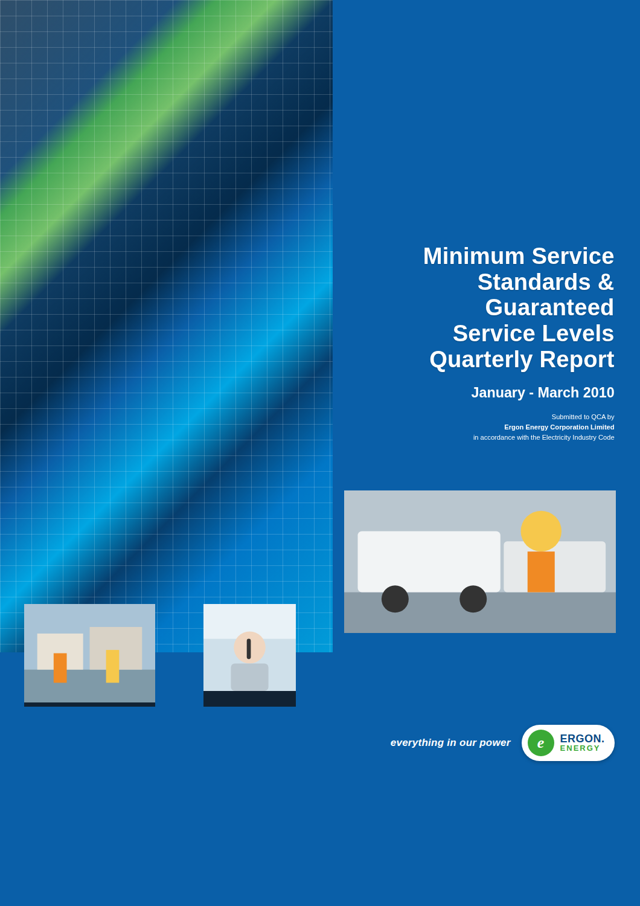Minimum Service
Standards &
Guaranteed
Service Levels
Quarterly Report
January - March 2010
Submitted to QCA by
Ergon Energy Corporation Limited
in accordance with the Electricity Industry Code
everything in our power
e ERGON. ENERGY